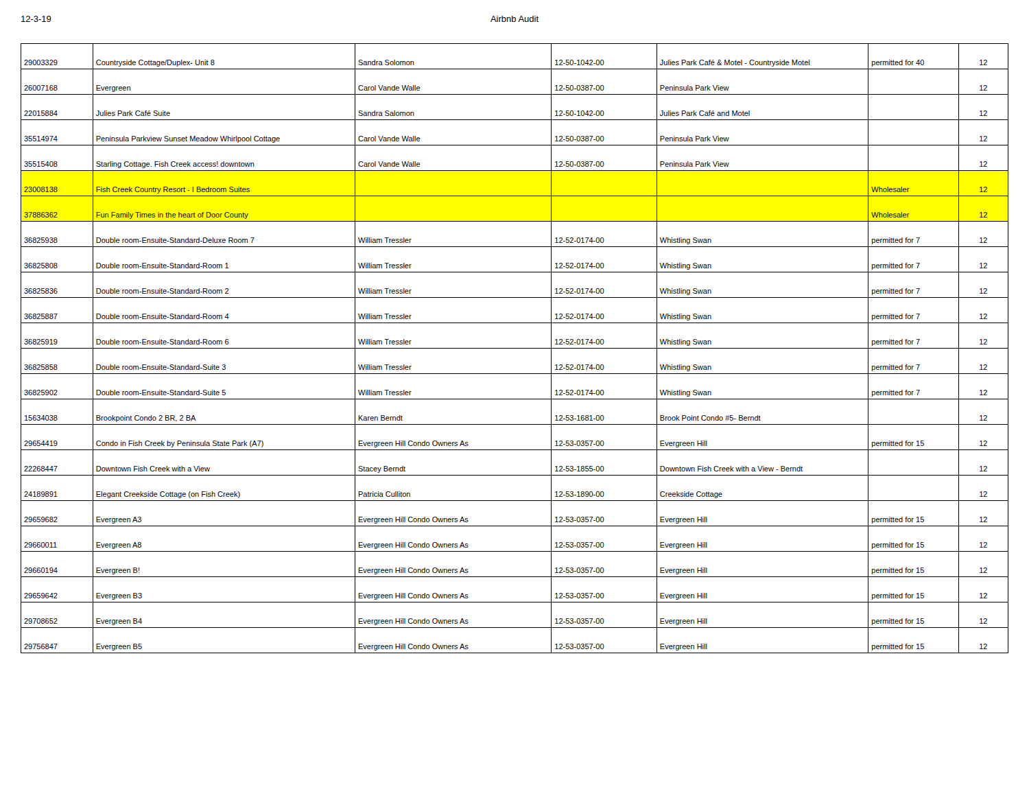12-3-19
Airbnb Audit
| 29003329 | Countryside Cottage/Duplex- Unit 8 | Sandra Solomon | 12-50-1042-00 | Julies Park Café & Motel - Countryside Motel | permitted for 40 | 12 |
| 26007168 | Evergreen | Carol Vande Walle | 12-50-0387-00 | Peninsula Park View | | 12 |
| 22015884 | Julies Park Café Suite | Sandra Salomon | 12-50-1042-00 | Julies Park Café and Motel | | 12 |
| 35514974 | Peninsula Parkview Sunset Meadow Whirlpool Cottage | Carol Vande Walle | 12-50-0387-00 | Peninsula Park View | | 12 |
| 35515408 | Starling Cottage. Fish Creek access! downtown | Carol Vande Walle | 12-50-0387-00 | Peninsula Park View | | 12 |
| 23008138 | Fish Creek Country Resort - I Bedroom Suites | | | | Wholesaler | 12 |
| 37886362 | Fun Family Times in the heart of Door County | | | | Wholesaler | 12 |
| 36825938 | Double room-Ensuite-Standard-Deluxe Room 7 | William Tressler | 12-52-0174-00 | Whistling Swan | permitted for 7 | 12 |
| 36825808 | Double room-Ensuite-Standard-Room 1 | William Tressler | 12-52-0174-00 | Whistling Swan | permitted for 7 | 12 |
| 36825836 | Double room-Ensuite-Standard-Room 2 | William Tressler | 12-52-0174-00 | Whistling Swan | permitted for 7 | 12 |
| 36825887 | Double room-Ensuite-Standard-Room 4 | William Tressler | 12-52-0174-00 | Whistling Swan | permitted for 7 | 12 |
| 36825919 | Double room-Ensuite-Standard-Room 6 | William Tressler | 12-52-0174-00 | Whistling Swan | permitted for 7 | 12 |
| 36825858 | Double room-Ensuite-Standard-Suite 3 | William Tressler | 12-52-0174-00 | Whistling Swan | permitted for 7 | 12 |
| 36825902 | Double room-Ensuite-Standard-Suite 5 | William Tressler | 12-52-0174-00 | Whistling Swan | permitted for 7 | 12 |
| 15634038 | Brookpoint Condo 2 BR, 2 BA | Karen Berndt | 12-53-1681-00 | Brook Point Condo #5- Berndt | | 12 |
| 29654419 | Condo in Fish Creek by Peninsula State Park (A7) | Evergreen Hill Condo Owners As | 12-53-0357-00 | Evergreen Hill | permitted for 15 | 12 |
| 22268447 | Downtown Fish Creek with a View | Stacey Berndt | 12-53-1855-00 | Downtown Fish Creek with a View - Berndt | | 12 |
| 24189891 | Elegant Creekside Cottage (on Fish Creek) | Patricia Culliton | 12-53-1890-00 | Creekside Cottage | | 12 |
| 29659682 | Evergreen A3 | Evergreen Hill Condo Owners As | 12-53-0357-00 | Evergreen Hill | permitted for 15 | 12 |
| 29660011 | Evergreen A8 | Evergreen Hill Condo Owners As | 12-53-0357-00 | Evergreen Hill | permitted for 15 | 12 |
| 29660194 | Evergreen B! | Evergreen Hill Condo Owners As | 12-53-0357-00 | Evergreen Hill | permitted for 15 | 12 |
| 29659642 | Evergreen B3 | Evergreen Hill Condo Owners As | 12-53-0357-00 | Evergreen Hill | permitted for 15 | 12 |
| 29708652 | Evergreen B4 | Evergreen Hill Condo Owners As | 12-53-0357-00 | Evergreen Hill | permitted for 15 | 12 |
| 29756847 | Evergreen B5 | Evergreen Hill Condo Owners As | 12-53-0357-00 | Evergreen Hill | permitted for 15 | 12 |